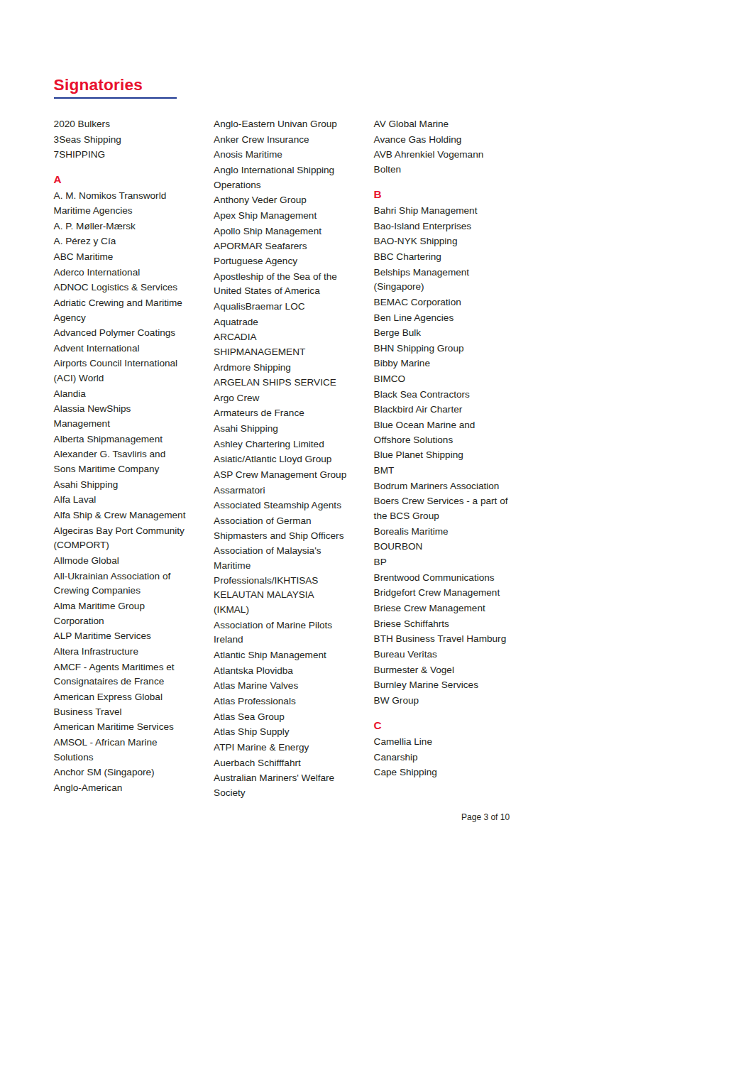Signatories
2020 Bulkers
3Seas Shipping
7SHIPPING
A
A. M. Nomikos Transworld Maritime Agencies
A. P. Møller-Mærsk
A. Pérez y Cía
ABC Maritime
Aderco International
ADNOC Logistics & Services
Adriatic Crewing and Maritime Agency
Advanced Polymer Coatings
Advent International
Airports Council International (ACI) World
Alandia
Alassia NewShips Management
Alberta Shipmanagement
Alexander G. Tsavliris and Sons Maritime Company
Asahi Shipping
Alfa Laval
Alfa Ship & Crew Management
Algeciras Bay Port Community (COMPORT)
Allmode Global
All-Ukrainian Association of Crewing Companies
Alma Maritime Group Corporation
ALP Maritime Services
Altera Infrastructure
AMCF - Agents Maritimes et Consignataires de France
American Express Global Business Travel
American Maritime Services
AMSOL - African Marine Solutions
Anchor SM (Singapore)
Anglo-American
Anglo-Eastern Univan Group
Anker Crew Insurance
Anosis Maritime
Anglo International Shipping Operations
Anthony Veder Group
Apex Ship Management
Apollo Ship Management
APORMAR Seafarers Portuguese Agency
Apostleship of the Sea of the United States of America
AqualisBraemar LOC
Aquatrade
ARCADIA SHIPMANAGEMENT
Ardmore Shipping
ARGELAN SHIPS SERVICE
Argo Crew
Armateurs de France
Asahi Shipping
Ashley Chartering Limited
Asiatic/Atlantic Lloyd Group
ASP Crew Management Group
Assarmatori
Associated Steamship Agents
Association of German Shipmasters and Ship Officers
Association of Malaysia's Maritime Professionals/IKHTISAS KELAUTAN MALAYSIA (IKMAL)
Association of Marine Pilots Ireland
Atlantic Ship Management
Atlantska Plovidba
Atlas Marine Valves
Atlas Professionals
Atlas Sea Group
Atlas Ship Supply
ATPI Marine & Energy
Auerbach Schifffahrt
Australian Mariners' Welfare Society
AV Global Marine
Avance Gas Holding
AVB Ahrenkiel Vogemann Bolten
B
Bahri Ship Management
Bao-Island Enterprises
BAO-NYK Shipping
BBC Chartering
Belships Management (Singapore)
BEMAC Corporation
Ben Line Agencies
Berge Bulk
BHN Shipping Group
Bibby Marine
BIMCO
Black Sea Contractors
Blackbird Air Charter
Blue Ocean Marine and Offshore Solutions
Blue Planet Shipping
BMT
Bodrum Mariners Association
Boers Crew Services - a part of the BCS Group
Borealis Maritime
BOURBON
BP
Brentwood Communications
Bridgefort Crew Management
Briese Crew Management
Briese Schiffahrts
BTH Business Travel Hamburg
Bureau Veritas
Burmester & Vogel
Burnley Marine Services
BW Group
C
Camellia Line
Canarship
Cape Shipping
Page 3 of 10